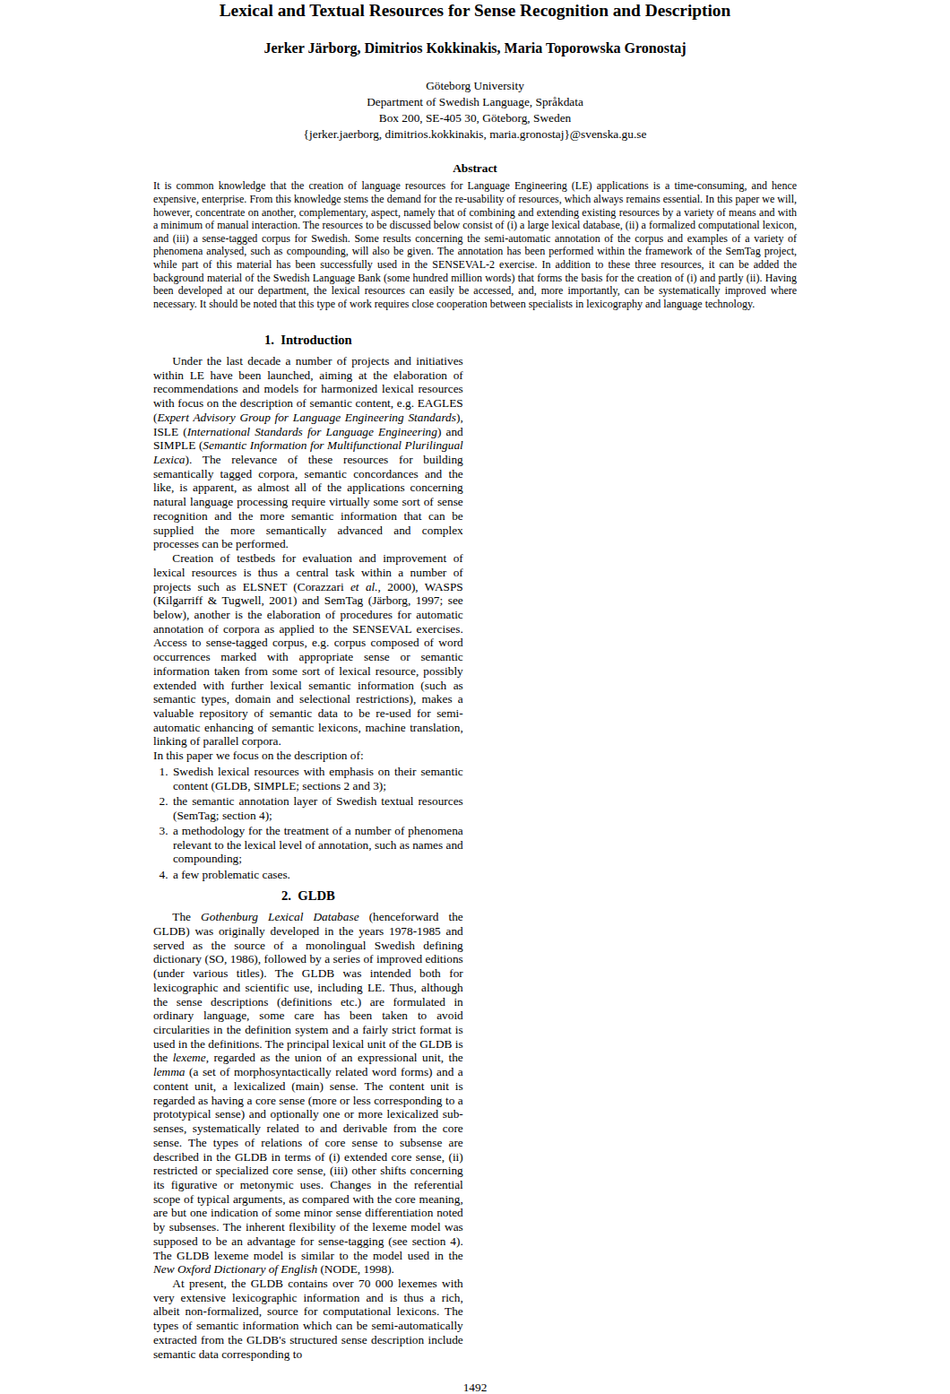Lexical and Textual Resources for Sense Recognition and Description
Jerker Järborg, Dimitrios Kokkinakis, Maria Toporowska Gronostaj
Göteborg University
Department of Swedish Language, Språkdata
Box 200, SE-405 30, Göteborg, Sweden
{jerker.jaerborg, dimitrios.kokkinakis, maria.gronostaj}@svenska.gu.se
Abstract
It is common knowledge that the creation of language resources for Language Engineering (LE) applications is a time-consuming, and hence expensive, enterprise. From this knowledge stems the demand for the re-usability of resources, which always remains essential. In this paper we will, however, concentrate on another, complementary, aspect, namely that of combining and extending existing resources by a variety of means and with a minimum of manual interaction. The resources to be discussed below consist of (i) a large lexical database, (ii) a formalized computational lexicon, and (iii) a sense-tagged corpus for Swedish. Some results concerning the semi-automatic annotation of the corpus and examples of a variety of phenomena analysed, such as compounding, will also be given. The annotation has been performed within the framework of the SemTag project, while part of this material has been successfully used in the SENSEVAL-2 exercise. In addition to these three resources, it can be added the background material of the Swedish Language Bank (some hundred million words) that forms the basis for the creation of (i) and partly (ii). Having been developed at our department, the lexical resources can easily be accessed, and, more importantly, can be systematically improved where necessary. It should be noted that this type of work requires close cooperation between specialists in lexicography and language technology.
1. Introduction
Under the last decade a number of projects and initiatives within LE have been launched, aiming at the elaboration of recommendations and models for harmonized lexical resources with focus on the description of semantic content, e.g. EAGLES (Expert Advisory Group for Language Engineering Standards), ISLE (International Standards for Language Engineering) and SIMPLE (Semantic Information for Multifunctional Plurilingual Lexica). The relevance of these resources for building semantically tagged corpora, semantic concordances and the like, is apparent, as almost all of the applications concerning natural language processing require virtually some sort of sense recognition and the more semantic information that can be supplied the more semantically advanced and complex processes can be performed.
Creation of testbeds for evaluation and improvement of lexical resources is thus a central task within a number of projects such as ELSNET (Corazzari et al., 2000), WASPS (Kilgarriff & Tugwell, 2001) and SemTag (Järborg, 1997; see below), another is the elaboration of procedures for automatic annotation of corpora as applied to the SENSEVAL exercises. Access to sense-tagged corpus, e.g. corpus composed of word occurrences marked with appropriate sense or semantic information taken from some sort of lexical resource, possibly extended with further lexical semantic information (such as semantic types, domain and selectional restrictions), makes a valuable repository of semantic data to be re-used for semi-automatic enhancing of semantic lexicons, machine translation, linking of parallel corpora.
In this paper we focus on the description of:
Swedish lexical resources with emphasis on their semantic content (GLDB, SIMPLE; sections 2 and 3);
the semantic annotation layer of Swedish textual resources (SemTag; section 4);
a methodology for the treatment of a number of phenomena relevant to the lexical level of annotation, such as names and compounding;
a few problematic cases.
2. GLDB
The Gothenburg Lexical Database (henceforward the GLDB) was originally developed in the years 1978-1985 and served as the source of a monolingual Swedish defining dictionary (SO, 1986), followed by a series of improved editions (under various titles). The GLDB was intended both for lexicographic and scientific use, including LE. Thus, although the sense descriptions (definitions etc.) are formulated in ordinary language, some care has been taken to avoid circularities in the definition system and a fairly strict format is used in the definitions. The principal lexical unit of the GLDB is the lexeme, regarded as the union of an expressional unit, the lemma (a set of morphosyntactically related word forms) and a content unit, a lexicalized (main) sense. The content unit is regarded as having a core sense (more or less corresponding to a prototypical sense) and optionally one or more lexicalized sub-senses, systematically related to and derivable from the core sense. The types of relations of core sense to subsense are described in the GLDB in terms of (i) extended core sense, (ii) restricted or specialized core sense, (iii) other shifts concerning its figurative or metonymic uses. Changes in the referential scope of typical arguments, as compared with the core meaning, are but one indication of some minor sense differentiation noted by subsenses. The inherent flexibility of the lexeme model was supposed to be an advantage for sense-tagging (see section 4). The GLDB lexeme model is similar to the model used in the New Oxford Dictionary of English (NODE, 1998).
At present, the GLDB contains over 70 000 lexemes with very extensive lexicographic information and is thus a rich, albeit non-formalized, source for computational lexicons. The types of semantic information which can be semi-automatically extracted from the GLDB's structured sense description include semantic data corresponding to
1492